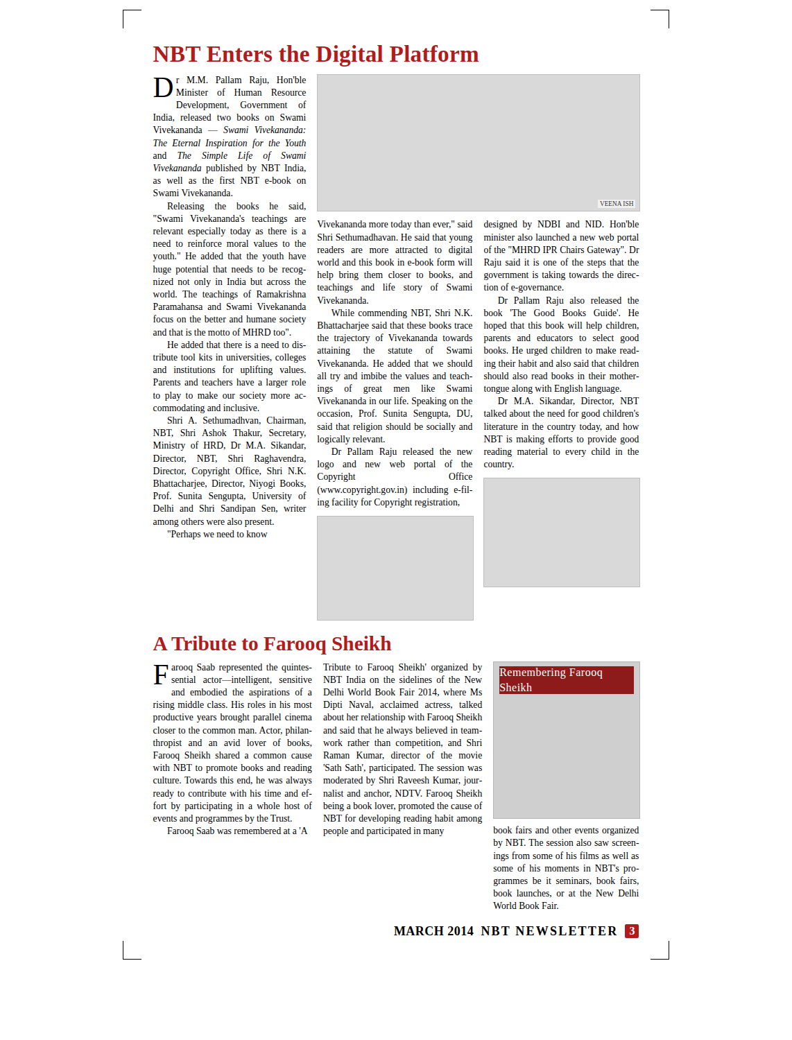NBT Enters the Digital Platform
Dr M.M. Pallam Raju, Hon'ble Minister of Human Resource Development, Government of India, released two books on Swami Vivekananda — Swami Vivekananda: The Eternal Inspiration for the Youth and The Simple Life of Swami Vivekananda published by NBT India, as well as the first NBT e-book on Swami Vivekananda.
Releasing the books he said, "Swami Vivekananda's teachings are relevant especially today as there is a need to reinforce moral values to the youth." He added that the youth have huge potential that needs to be recognized not only in India but across the world. The teachings of Ramakrishna Paramahansa and Swami Vivekananda focus on the better and humane society and that is the motto of MHRD too".
He added that there is a need to distribute tool kits in universities, colleges and institutions for uplifting values. Parents and teachers have a larger role to play to make our society more accommodating and inclusive.
Shri A. Sethumadhvan, Chairman, NBT, Shri Ashok Thakur, Secretary, Ministry of HRD, Dr M.A. Sikandar, Director, NBT, Shri Raghavendra, Director, Copyright Office, Shri N.K. Bhattacharjee, Director, Niyogi Books, Prof. Sunita Sengupta, University of Delhi and Shri Sandipan Sen, writer among others were also present.
"Perhaps we need to know
VEENA ISH
Vivekananda more today than ever," said Shri Sethumadhavan. He said that young readers are more attracted to digital world and this book in e-book form will help bring them closer to books, and teachings and life story of Swami Vivekananda.
While commending NBT, Shri N.K. Bhattacharjee said that these books trace the trajectory of Vivekananda towards attaining the statute of Swami Vivekananda. He added that we should all try and imbibe the values and teachings of great men like Swami Vivekananda in our life. Speaking on the occasion, Prof. Sunita Sengupta, DU, said that religion should be socially and logically relevant.
Dr Pallam Raju released the new logo and new web portal of the Copyright Office (www.copyright.gov.in) including e-filing facility for Copyright registration,
designed by NDBI and NID. Hon'ble minister also launched a new web portal of the "MHRD IPR Chairs Gateway". Dr Raju said it is one of the steps that the government is taking towards the direction of e-governance.
Dr Pallam Raju also released the book 'The Good Books Guide'. He hoped that this book will help children, parents and educators to select good books. He urged children to make reading their habit and also said that children should also read books in their mother-tongue along with English language.
Dr M.A. Sikandar, Director, NBT talked about the need for good children's literature in the country today, and how NBT is making efforts to provide good reading material to every child in the country.
A Tribute to Farooq Sheikh
Farooq Saab represented the quintessential actor—intelligent, sensitive and embodied the aspirations of a rising middle class. His roles in his most productive years brought parallel cinema closer to the common man. Actor, philanthropist and an avid lover of books, Farooq Sheikh shared a common cause with NBT to promote books and reading culture. Towards this end, he was always ready to contribute with his time and effort by participating in a whole host of events and programmes by the Trust.
Farooq Saab was remembered at a 'A
Tribute to Farooq Sheikh' organized by NBT India on the sidelines of the New Delhi World Book Fair 2014, where Ms Dipti Naval, acclaimed actress, talked about her relationship with Farooq Sheikh and said that he always believed in team-work rather than competition, and Shri Raman Kumar, director of the movie 'Sath Sath', participated. The session was moderated by Shri Raveesh Kumar, journalist and anchor, NDTV. Farooq Sheikh being a book lover, promoted the cause of NBT for developing reading habit among people and participated in many
Remembering Farooq Sheikh
book fairs and other events organized by NBT. The session also saw screenings from some of his films as well as some of his moments in NBT's programmes be it seminars, book fairs, book launches, or at the New Delhi World Book Fair.
MARCH 2014 NBT NEWSLETTER 3